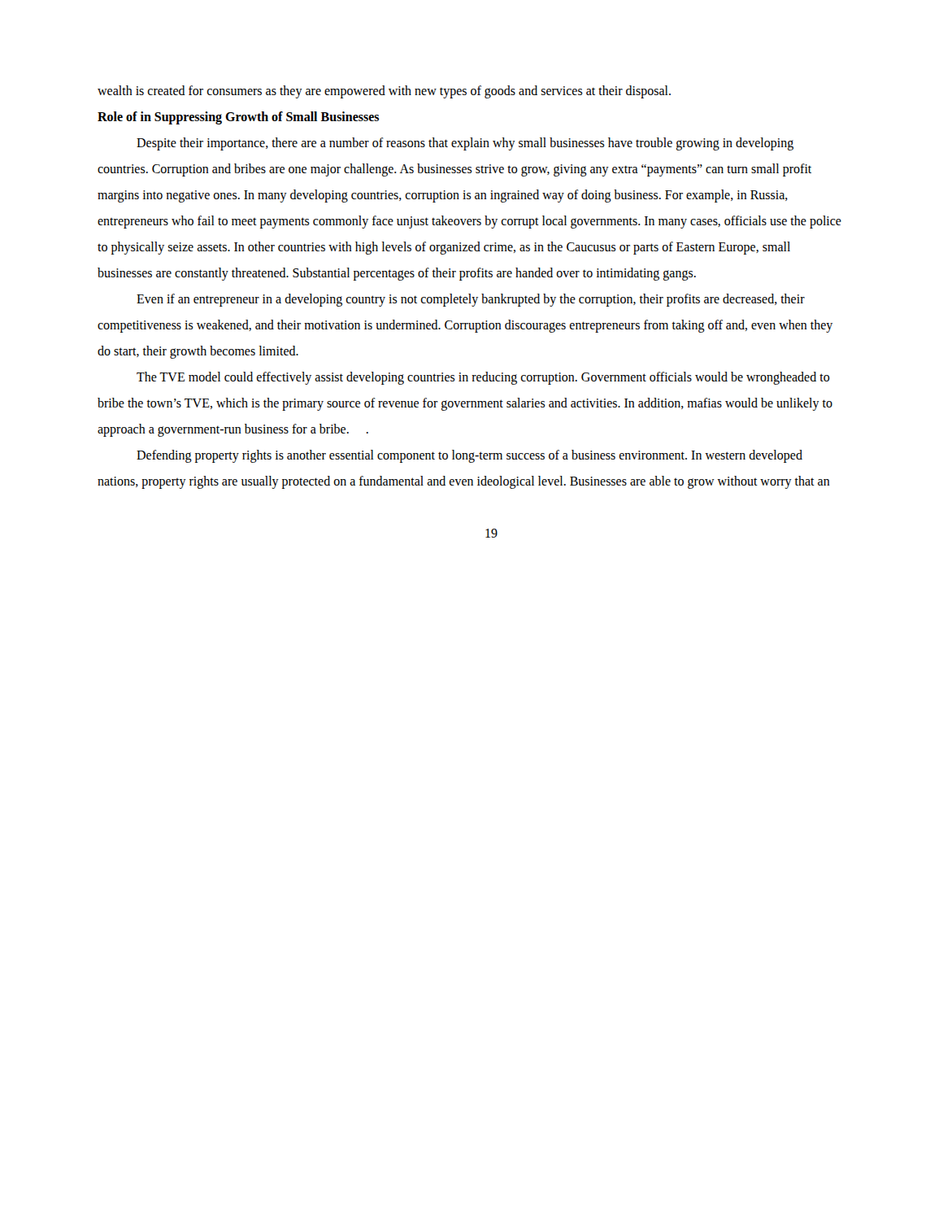wealth is created for consumers as they are empowered with new types of goods and services at their disposal.
Role of in Suppressing Growth of Small Businesses
Despite their importance, there are a number of reasons that explain why small businesses have trouble growing in developing countries. Corruption and bribes are one major challenge. As businesses strive to grow, giving any extra “payments” can turn small profit margins into negative ones. In many developing countries, corruption is an ingrained way of doing business. For example, in Russia, entrepreneurs who fail to meet payments commonly face unjust takeovers by corrupt local governments. In many cases, officials use the police to physically seize assets. In other countries with high levels of organized crime, as in the Caucusus or parts of Eastern Europe, small businesses are constantly threatened. Substantial percentages of their profits are handed over to intimidating gangs.
Even if an entrepreneur in a developing country is not completely bankrupted by the corruption, their profits are decreased, their competitiveness is weakened, and their motivation is undermined. Corruption discourages entrepreneurs from taking off and, even when they do start, their growth becomes limited.
The TVE model could effectively assist developing countries in reducing corruption. Government officials would be wrongheaded to bribe the town’s TVE, which is the primary source of revenue for government salaries and activities. In addition, mafias would be unlikely to approach a government-run business for a bribe. .
Defending property rights is another essential component to long-term success of a business environment. In western developed nations, property rights are usually protected on a fundamental and even ideological level. Businesses are able to grow without worry that an
19